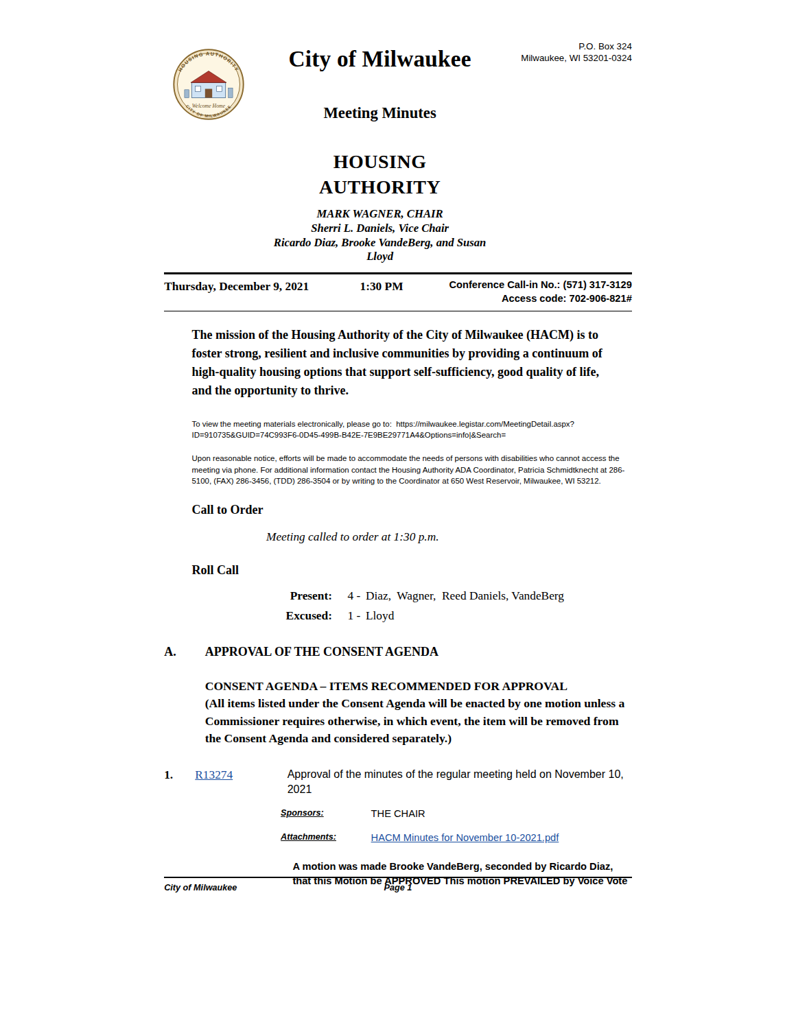HOUSING AUTHORITY CITY OF MILWAUKEE Welcome Home
City of Milwaukee
Meeting Minutes
HOUSING AUTHORITY
MARK WAGNER, CHAIR
Sherri L. Daniels, Vice Chair
Ricardo Diaz, Brooke VandeBerg, and Susan Lloyd
P.O. Box 324
Milwaukee, WI 53201-0324
Thursday, December 9, 2021
1:30 PM
Conference Call-in No.: (571) 317-3129
Access code: 702-906-821#
The mission of the Housing Authority of the City of Milwaukee (HACM) is to foster strong, resilient and inclusive communities by providing a continuum of high-quality housing options that support self-sufficiency, good quality of life, and the opportunity to thrive.
To view the meeting materials electronically, please go to: https://milwaukee.legistar.com/MeetingDetail.aspx?
ID=910735&GUID=74C993F6-0D45-499B-B42E-7E9BE29771A4&Options=info|&Search=
Upon reasonable notice, efforts will be made to accommodate the needs of persons with disabilities who cannot access the meeting via phone. For additional information contact the Housing Authority ADA Coordinator, Patricia Schmidtknecht at 286-5100, (FAX) 286-3456, (TDD) 286-3504 or by writing to the Coordinator at 650 West Reservoir, Milwaukee, WI 53212.
Call to Order
Meeting called to order at 1:30 p.m.
Roll Call
Present:
4 -
Diaz, Wagner, Reed Daniels, VandeBerg
Excused:
1 -
Lloyd
A.
APPROVAL OF THE CONSENT AGENDA
CONSENT AGENDA – ITEMS RECOMMENDED FOR APPROVAL
(All items listed under the Consent Agenda will be enacted by one motion unless a Commissioner requires otherwise, in which event, the item will be removed from the Consent Agenda and considered separately.)
1.
R13274
Approval of the minutes of the regular meeting held on November 10, 2021
Sponsors:
THE CHAIR
Attachments:
HACM Minutes for November 10-2021.pdf
A motion was made Brooke VandeBerg, seconded by Ricardo Diaz, that this Motion be APPROVED This motion PREVAILED by Voice Vote
City of Milwaukee
Page 1